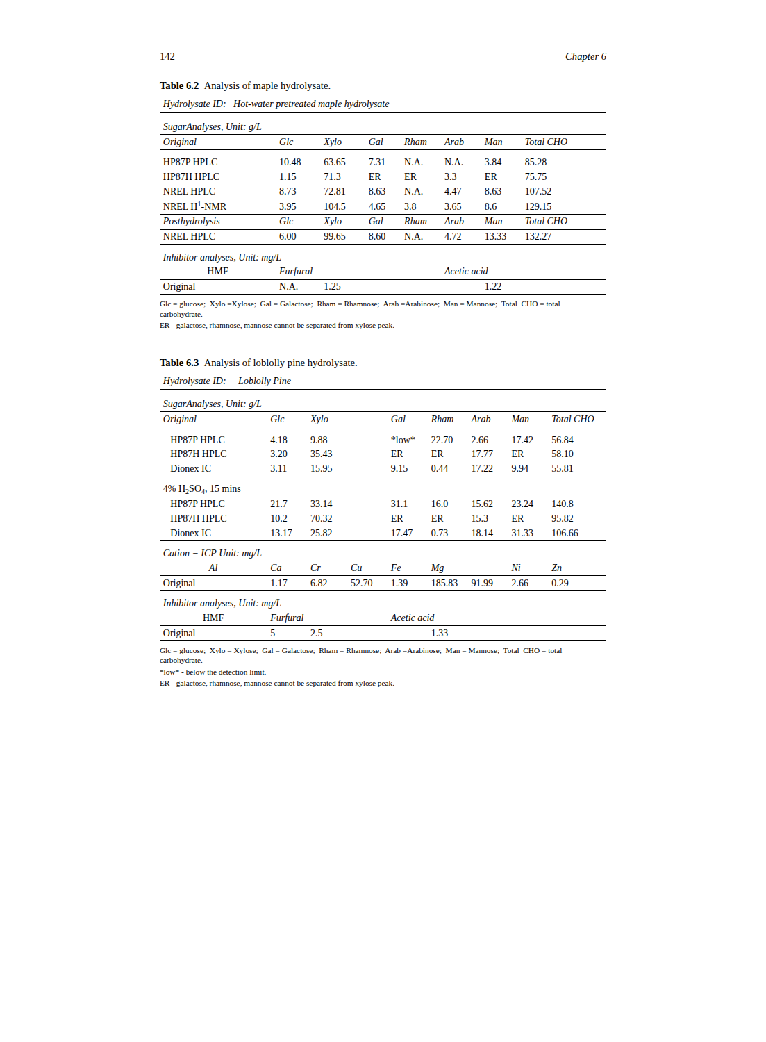142 Chapter 6
Table 6.2 Analysis of maple hydrolysate.
| Hydrolysate ID: Hot-water pretreated maple hydrolysate |
| SugarAnalyses, Unit: g/L |
| Original | Glc | Xylo | Gal | Rham | Arab | Man | Total CHO |
| HP87P HPLC | 10.48 | 63.65 | 7.31 | N.A. | N.A. | 3.84 | 85.28 |
| HP87H HPLC | 1.15 | 71.3 | ER | ER | 3.3 | ER | 75.75 |
| NREL HPLC | 8.73 | 72.81 | 8.63 | N.A. | 4.47 | 8.63 | 107.52 |
| NREL H 1 -NMR | 3.95 | 104.5 | 4.65 | 3.8 | 3.65 | 8.6 | 129.15 |
| Posthydrolysis | Glc | Xylo | Gal | Rham | Arab | Man | Total CHO |
| NREL HPLC | 6.00 | 99.65 | 8.60 | N.A. | 4.72 | 13.33 | 132.27 |
| Inhibitor analyses, Unit: mg/L |
| HMF | Furfural | | Acetic acid |
| Original | N.A. | 1.25 | | 1.22 |
Glc = glucose; Xylo =Xylose; Gal = Galactose; Rham = Rhamnose; Arab =Arabinose; Man = Mannose; Total CHO = total carbohydrate.
ER - galactose, rhamnose, mannose cannot be separated from xylose peak.
Table 6.3 Analysis of loblolly pine hydrolysate.
| Hydrolysate ID: Loblolly Pine |
| SugarAnalyses, Unit: g/L |
| Original | Glc | Xylo | Gal | Rham | Arab | Man | Total CHO |
| HP87P HPLC | 4.18 | 9.88 | *low* | 22.70 | 2.66 | 17.42 | 56.84 |
| HP87H HPLC | 3.20 | 35.43 | ER | ER | 17.77 | ER | 58.10 |
| Dionex IC | 3.11 | 15.95 | 9.15 | 0.44 | 17.22 | 9.94 | 55.81 |
| 4% H 2 SO 4 , 15 mins |
| HP87P HPLC | 21.7 | 33.14 | 31.1 | 16.0 | 15.62 | 23.24 | 140.8 |
| HP87H HPLC | 10.2 | 70.32 | ER | ER | 15.3 | ER | 95.82 |
| Dionex IC | 13.17 | 25.82 | 17.47 | 0.73 | 18.14 | 31.33 | 106.66 |
| Cation − ICP Unit: mg/L |
| Al | Ca | Cr | Cu | Fe | Mg | Ni | Zn |
| Original | 1.17 | 6.82 | 52.70 | 1.39 | 185.83 | 91.99 | 2.66 | 0.29 |
| Inhibitor analyses, Unit: mg/L |
| HMF | Furfural | Acetic acid |
| Original | 5 | 2.5 | 1.33 |
Glc = glucose; Xylo = Xylose; Gal = Galactose; Rham = Rhamnose; Arab =Arabinose; Man = Mannose; Total CHO = total carbohydrate.
*low* - below the detection limit.
ER - galactose, rhamnose, mannose cannot be separated from xylose peak.